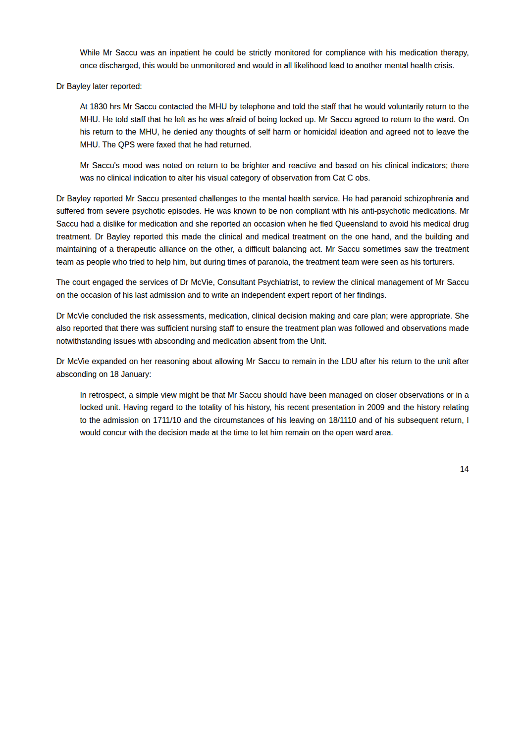While Mr Saccu was an inpatient he could be strictly monitored for compliance with his medication therapy, once discharged, this would be unmonitored and would in all likelihood lead to another mental health crisis.
Dr Bayley later reported:
At 1830 hrs Mr Saccu contacted the MHU by telephone and told the staff that he would voluntarily return to the MHU. He told staff that he left as he was afraid of being locked up. Mr Saccu agreed to return to the ward. On his return to the MHU, he denied any thoughts of self harm or homicidal ideation and agreed not to leave the MHU. The QPS were faxed that he had returned.
Mr Saccu's mood was noted on return to be brighter and reactive and based on his clinical indicators; there was no clinical indication to alter his visual category of observation from Cat C obs.
Dr Bayley reported Mr Saccu presented challenges to the mental health service. He had paranoid schizophrenia and suffered from severe psychotic episodes. He was known to be non compliant with his anti-psychotic medications. Mr Saccu had a dislike for medication and she reported an occasion when he fled Queensland to avoid his medical drug treatment. Dr Bayley reported this made the clinical and medical treatment on the one hand, and the building and maintaining of a therapeutic alliance on the other, a difficult balancing act. Mr Saccu sometimes saw the treatment team as people who tried to help him, but during times of paranoia, the treatment team were seen as his torturers.
The court engaged the services of Dr McVie, Consultant Psychiatrist, to review the clinical management of Mr Saccu on the occasion of his last admission and to write an independent expert report of her findings.
Dr McVie concluded the risk assessments, medication, clinical decision making and care plan; were appropriate. She also reported that there was sufficient nursing staff to ensure the treatment plan was followed and observations made notwithstanding issues with absconding and medication absent from the Unit.
Dr McVie expanded on her reasoning about allowing Mr Saccu to remain in the LDU after his return to the unit after absconding on 18 January:
In retrospect, a simple view might be that Mr Saccu should have been managed on closer observations or in a locked unit. Having regard to the totality of his history, his recent presentation in 2009 and the history relating to the admission on 1711/10 and the circumstances of his leaving on 18/1110 and of his subsequent return, I would concur with the decision made at the time to let him remain on the open ward area.
14